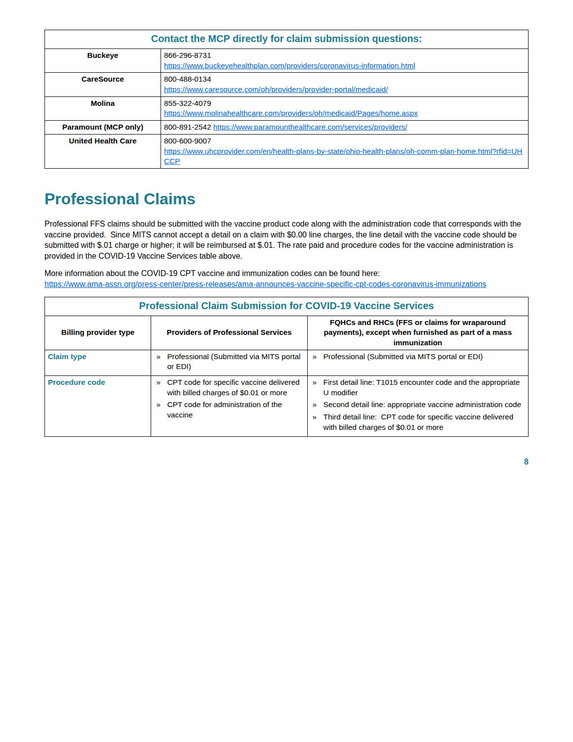Contact the MCP directly for claim submission questions:
| Buckeye | 866-296-8731 https://www.buckeyehealthplan.com/providers/coronavirus-information.html |
| CareSource | 800-488-0134 https://www.caresource.com/oh/providers/provider-portal/medicaid/ |
| Molina | 855-322-4079 https://www.molinahealthcare.com/providers/oh/medicaid/Pages/home.aspx |
| Paramount (MCP only) | 800-891-2542 https://www.paramounthealthcare.com/services/providers/ |
| United Health Care | 800-600-9007 https://www.uhcprovider.com/en/health-plans-by-state/ohio-health-plans/oh-comm-plan-home.html?rfid=UHCCP |
Professional Claims
Professional FFS claims should be submitted with the vaccine product code along with the administration code that corresponds with the vaccine provided. Since MITS cannot accept a detail on a claim with $0.00 line charges, the line detail with the vaccine code should be submitted with $.01 charge or higher; it will be reimbursed at $.01. The rate paid and procedure codes for the vaccine administration is provided in the COVID-19 Vaccine Services table above.
More information about the COVID-19 CPT vaccine and immunization codes can be found here:
https://www.ama-assn.org/press-center/press-releases/ama-announces-vaccine-specific-cpt-codes-coronavirus-immunizations
Professional Claim Submission for COVID-19 Vaccine Services
| Billing provider type | Providers of Professional Services | FQHCs and RHCs (FFS or claims for wraparound payments), except when furnished as part of a mass immunization |
| --- | --- | --- |
| Claim type | Professional (Submitted via MITS portal or EDI) | Professional (Submitted via MITS portal or EDI) |
| Procedure code | CPT code for specific vaccine delivered with billed charges of $0.01 or more CPT code for administration of the vaccine | First detail line: T1015 encounter code and the appropriate U modifier Second detail line: appropriate vaccine administration code Third detail line: CPT code for specific vaccine delivered with billed charges of $0.01 or more |
8